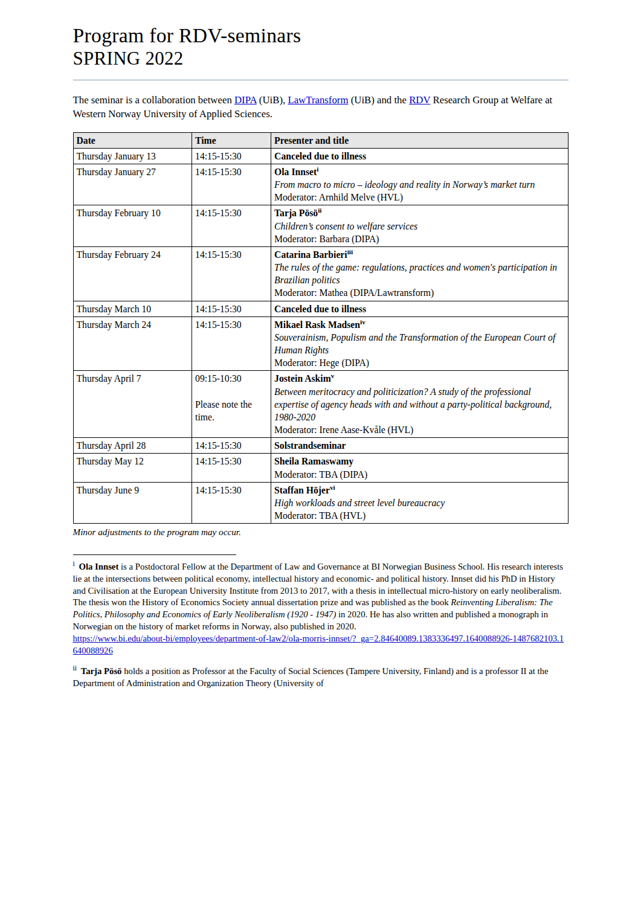Program for RDV-seminarsSPRING 2022
The seminar is a collaboration between DIPA (UiB), LawTransform (UiB) and the RDV Research Group at Welfare at Western Norway University of Applied Sciences.
| Date | Time | Presenter and title |
| --- | --- | --- |
| Thursday January 13 | 14:15-15:30 | Canceled due to illness |
| Thursday January 27 | 14:15-15:30 | Ola Innset i From macro to micro – ideology and reality in Norway’s market turn Moderator: Arnhild Melve (HVL) |
| Thursday February 10 | 14:15-15:30 | Tarja Pösö ii Children’s consent to welfare services Moderator: Barbara (DIPA) |
| Thursday February 24 | 14:15-15:30 | Catarina Barbieri iii The rules of the game: regulations, practices and women's participation in Brazilian politics Moderator: Mathea (DIPA/Lawtransform) |
| Thursday March 10 | 14:15-15:30 | Canceled due to illness |
| Thursday March 24 | 14:15-15:30 | Mikael Rask Madsen iv Souverainism, Populism and the Transformation of the European Court of Human Rights Moderator: Hege (DIPA) |
| Thursday April 7 | 09:15-10:30 Please note the time. | Jostein Askim v Between meritocracy and politicization? A study of the professional expertise of agency heads with and without a party-political background, 1980-2020 Moderator: Irene Aase-Kvåle (HVL) |
| Thursday April 28 | 14:15-15:30 | Solstrandseminar |
| Thursday May 12 | 14:15-15:30 | Sheila Ramaswamy Moderator: TBA (DIPA) |
| Thursday June 9 | 14:15-15:30 | Staffan Höjer vi High workloads and street level bureaucracy Moderator: TBA (HVL) |
Minor adjustments to the program may occur.
i Ola Innset is a Postdoctoral Fellow at the Department of Law and Governance at BI Norwegian Business School. His research interests lie at the intersections between political economy, intellectual history and economic- and political history. Innset did his PhD in History and Civilisation at the European University Institute from 2013 to 2017, with a thesis in intellectual micro-history on early neoliberalism. The thesis won the History of Economics Society annual dissertation prize and was published as the book Reinventing Liberalism: The Politics, Philosophy and Economics of Early Neoliberalism (1920 - 1947) in 2020. He has also written and published a monograph in Norwegian on the history of market reforms in Norway, also published in 2020.
https://www.bi.edu/about-bi/employees/department-of-law2/ola-morris-innset/?_ga=2.84640089.1383336497.1640088926-1487682103.1640088926
ii Tarja Pösö holds a position as Professor at the Faculty of Social Sciences (Tampere University, Finland) and is a professor II at the Department of Administration and Organization Theory (University of